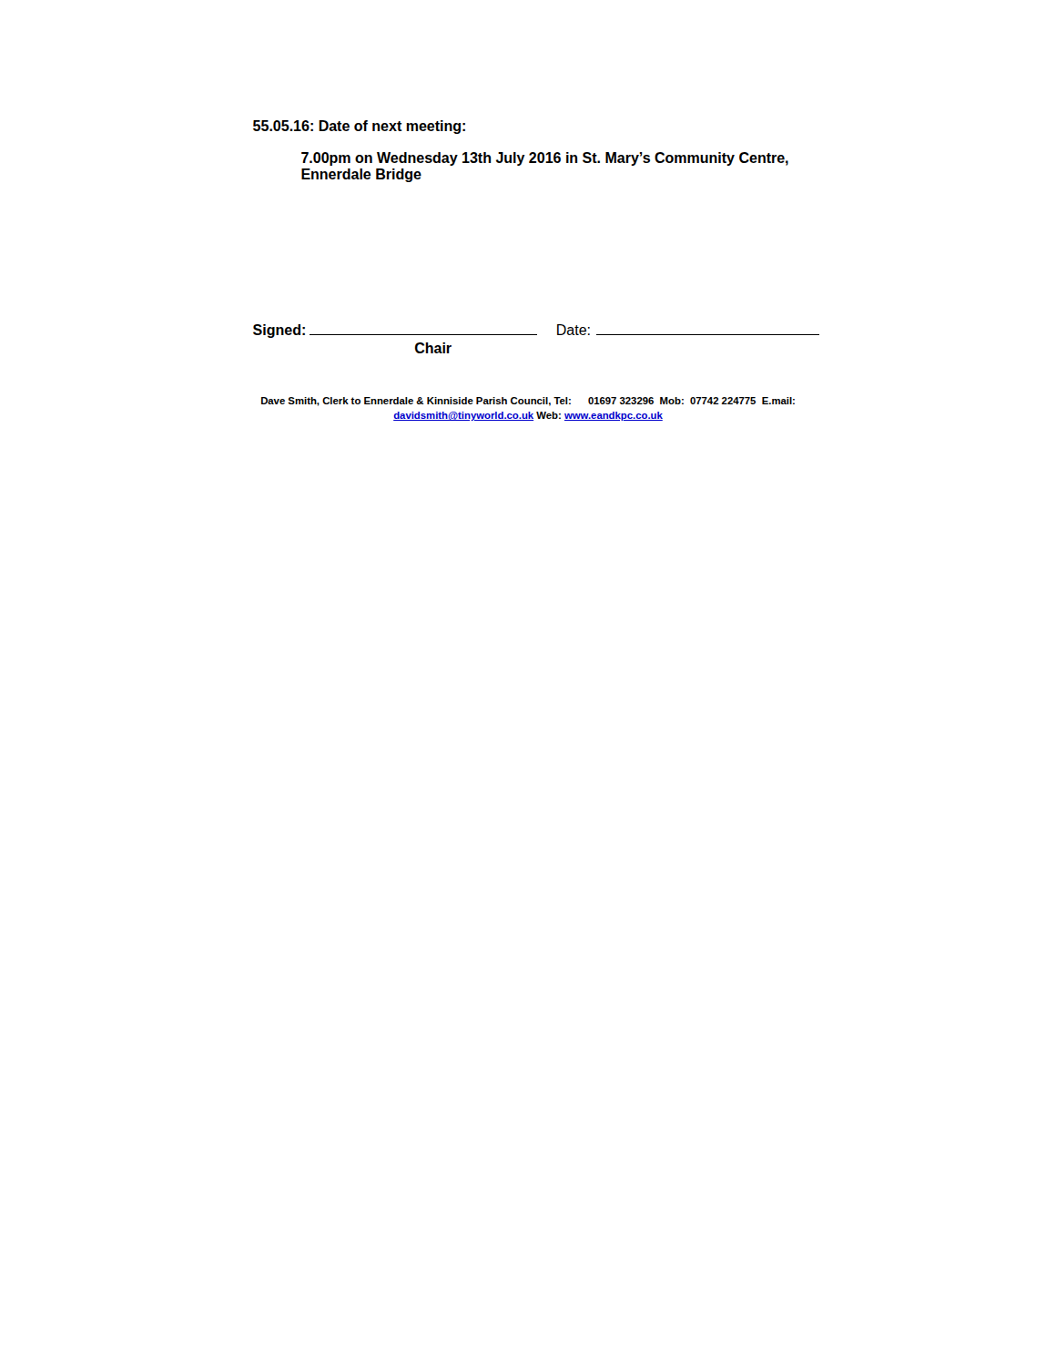55.05.16: Date of next meeting:
7.00pm on Wednesday 13th July 2016 in St. Mary’s Community Centre, Ennerdale Bridge
Signed: Date:
Chair
Dave Smith, Clerk to Ennerdale & Kinniside Parish Council, Tel: 01697 323296 Mob: 07742 224775 E.mail:
davidsmith@tinyworld.co.uk Web: www.eandkpc.co.uk